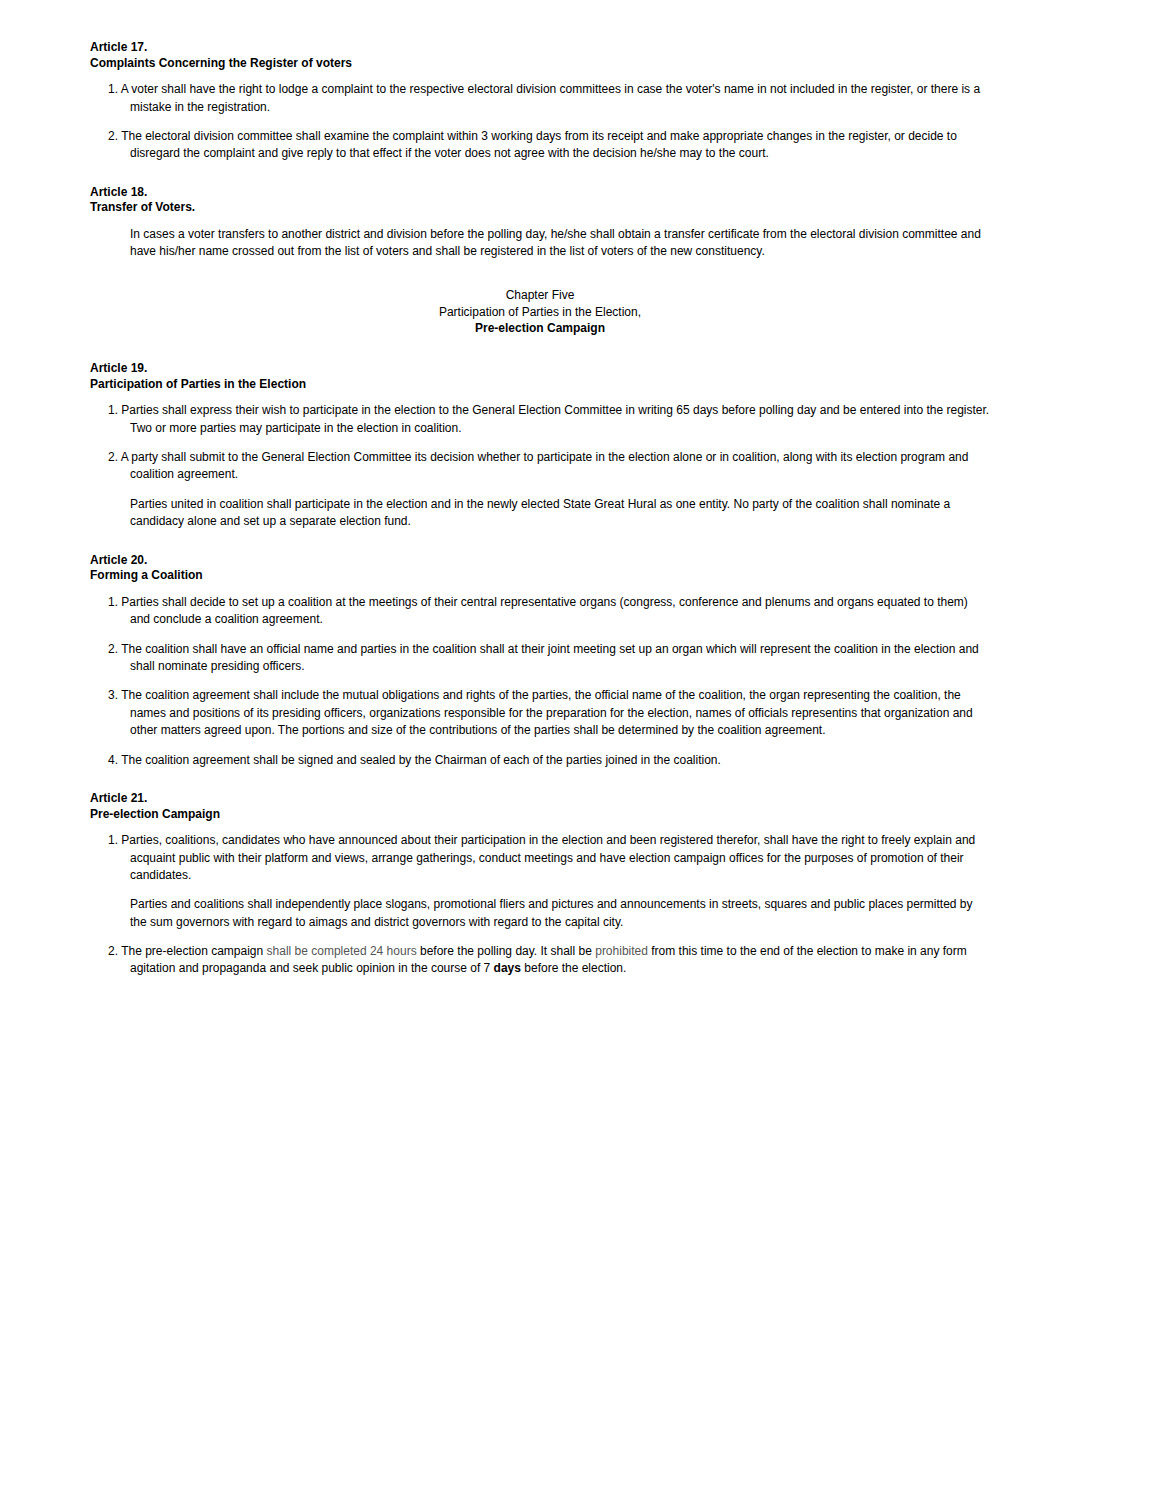Article 17.
Complaints Concerning the Register of voters
1. A voter shall have the right to lodge a complaint to the respective electoral division committees in case the voter's name in not included in the register, or there is a mistake in the registration.
2. The electoral division committee shall examine the complaint within 3 working days from its receipt and make appropriate changes in the register, or decide to disregard the complaint and give reply to that effect if the voter does not agree with the decision he/she may to the court.
Article 18.
Transfer of Voters.
In cases a voter transfers to another district and division before the polling day, he/she shall obtain a transfer certificate from the electoral division committee and have his/her name crossed out from the list of voters and shall be registered in the list of voters of the new constituency.
Chapter Five
Participation of Parties in the Election,
Pre-election Campaign
Article 19.
Participation of Parties in the Election
1. Parties shall express their wish to participate in the election to the General Election Committee in writing 65 days before polling day and be entered into the register. Two or more parties may participate in the election in coalition.
2. A party shall submit to the General Election Committee its decision whether to participate in the election alone or in coalition, along with its election program and coalition agreement.
Parties united in coalition shall participate in the election and in the newly elected State Great Hural as one entity. No party of the coalition shall nominate a candidacy alone and set up a separate election fund.
Article 20.
Forming a Coalition
1. Parties shall decide to set up a coalition at the meetings of their central representative organs (congress, conference and plenums and organs equated to them) and conclude a coalition agreement.
2. The coalition shall have an official name and parties in the coalition shall at their joint meeting set up an organ which will represent the coalition in the election and shall nominate presiding officers.
3. The coalition agreement shall include the mutual obligations and rights of the parties, the official name of the coalition, the organ representing the coalition, the names and positions of its presiding officers, organizations responsible for the preparation for the election, names of officials representins that organization and other matters agreed upon. The portions and size of the contributions of the parties shall be determined by the coalition agreement.
4. The coalition agreement shall be signed and sealed by the Chairman of each of the parties joined in the coalition.
Article 21.
Pre-election Campaign
1. Parties, coalitions, candidates who have announced about their participation in the election and been registered therefor, shall have the right to freely explain and acquaint public with their platform and views, arrange gatherings, conduct meetings and have election campaign offices for the purposes of promotion of their candidates.
Parties and coalitions shall independently place slogans, promotional fliers and pictures and announcements in streets, squares and public places permitted by the sum governors with regard to aimags and district governors with regard to the capital city.
2. The pre-election campaign shall be completed 24 hours before the polling day. It shall be prohibited from this time to the end of the election to make in any form agitation and propaganda and seek public opinion in the course of 7 days before the election.